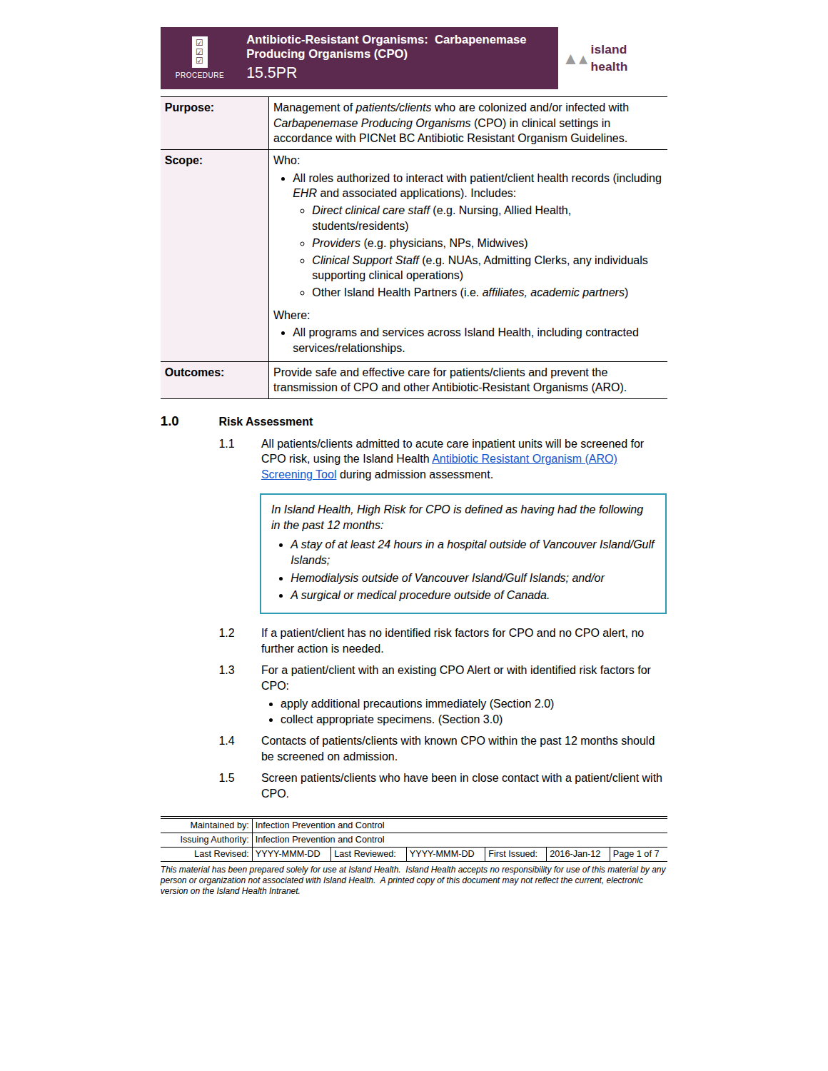☑
☑
☑
Procedure
Antibiotic-Resistant Organisms: Carbapenemase Producing Organisms (CPO)
15.5PR
▲▴ island health
| Purpose: | Management of patients/clients who are colonized and/or infected with Carbapenemase Producing Organisms (CPO) in clinical settings in accordance with PICNet BC Antibiotic Resistant Organism Guidelines. |
| Scope: | Who: All roles authorized to interact with patient/client health records (including EHR and associated applications). Includes: Direct clinical care staff (e.g. Nursing, Allied Health, students/residents) Providers (e.g. physicians, NPs, Midwives) Clinical Support Staff (e.g. NUAs, Admitting Clerks, any individuals supporting clinical operations) Other Island Health Partners (i.e. affiliates, academic partners ) Where: All programs and services across Island Health, including contracted services/relationships. |
| Outcomes: | Provide safe and effective care for patients/clients and prevent the transmission of CPO and other Antibiotic-Resistant Organisms (ARO). |
1.0
Risk Assessment
1.1
All patients/clients admitted to acute care inpatient units will be screened for CPO risk, using the Island Health Antibiotic Resistant Organism (ARO) Screening Tool during admission assessment.
In Island Health, High Risk for CPO is defined as having had the following in the past 12 months:
A stay of at least 24 hours in a hospital outside of Vancouver Island/Gulf Islands;
Hemodialysis outside of Vancouver Island/Gulf Islands; and/or
A surgical or medical procedure outside of Canada.
1.2
If a patient/client has no identified risk factors for CPO and no CPO alert, no further action is needed.
1.3
For a patient/client with an existing CPO Alert or with identified risk factors for CPO:
apply additional precautions immediately (Section 2.0)
collect appropriate specimens. (Section 3.0)
1.4
Contacts of patients/clients with known CPO within the past 12 months should be screened on admission.
1.5
Screen patients/clients who have been in close contact with a patient/client with CPO.
| Maintained by: | Infection Prevention and Control |
| Issuing Authority: | Infection Prevention and Control |
| Last Revised: | YYYY-MMM-DD | Last Reviewed: | YYYY-MMM-DD | First Issued: | 2016-Jan-12 | Page 1 of 7 |
This material has been prepared solely for use at Island Health. Island Health accepts no responsibility for use of this material by any person or organization not associated with Island Health. A printed copy of this document may not reflect the current, electronic version on the Island Health Intranet.